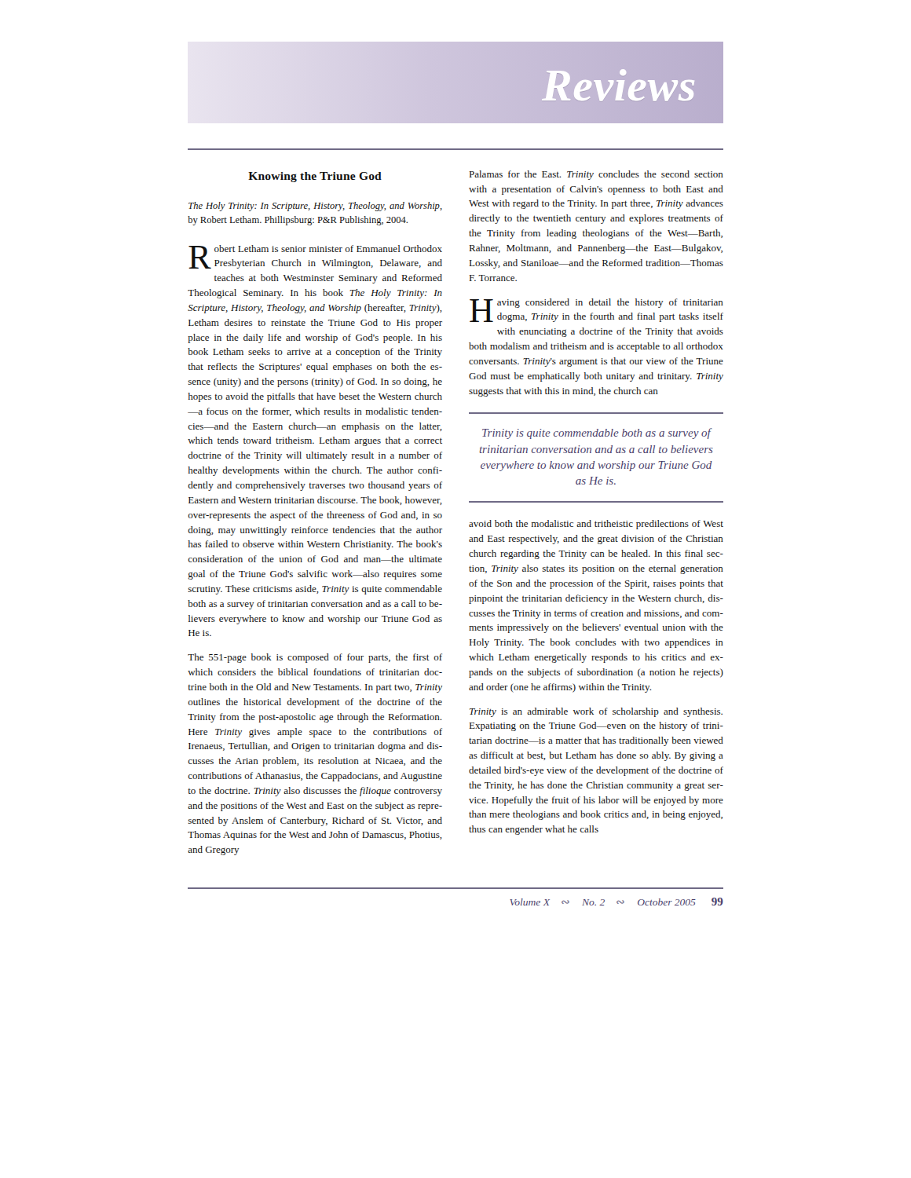Reviews
Knowing the Triune God
The Holy Trinity: In Scripture, History, Theology, and Worship, by Robert Letham. Phillipsburg: P&R Publishing, 2004.
Robert Letham is senior minister of Emmanuel Orthodox Presbyterian Church in Wilmington, Delaware, and teaches at both Westminster Seminary and Reformed Theological Seminary. In his book The Holy Trinity: In Scripture, History, Theology, and Worship (hereafter, Trinity), Letham desires to reinstate the Triune God to His proper place in the daily life and worship of God's people. In his book Letham seeks to arrive at a conception of the Trinity that reflects the Scriptures' equal emphases on both the essence (unity) and the persons (trinity) of God. In so doing, he hopes to avoid the pitfalls that have beset the Western church—a focus on the former, which results in modalistic tendencies—and the Eastern church—an emphasis on the latter, which tends toward tritheism. Letham argues that a correct doctrine of the Trinity will ultimately result in a number of healthy developments within the church. The author confidently and comprehensively traverses two thousand years of Eastern and Western trinitarian discourse. The book, however, over-represents the aspect of the threeness of God and, in so doing, may unwittingly reinforce tendencies that the author has failed to observe within Western Christianity. The book's consideration of the union of God and man—the ultimate goal of the Triune God's salvific work—also requires some scrutiny. These criticisms aside, Trinity is quite commendable both as a survey of trinitarian conversation and as a call to believers everywhere to know and worship our Triune God as He is.
The 551-page book is composed of four parts, the first of which considers the biblical foundations of trinitarian doctrine both in the Old and New Testaments. In part two, Trinity outlines the historical development of the doctrine of the Trinity from the post-apostolic age through the Reformation. Here Trinity gives ample space to the contributions of Irenaeus, Tertullian, and Origen to trinitarian dogma and discusses the Arian problem, its resolution at Nicaea, and the contributions of Athanasius, the Cappadocians, and Augustine to the doctrine. Trinity also discusses the filioque controversy and the positions of the West and East on the subject as represented by Anslem of Canterbury, Richard of St. Victor, and Thomas Aquinas for the West and John of Damascus, Photius, and Gregory
Palamas for the East. Trinity concludes the second section with a presentation of Calvin's openness to both East and West with regard to the Trinity. In part three, Trinity advances directly to the twentieth century and explores treatments of the Trinity from leading theologians of the West—Barth, Rahner, Moltmann, and Pannenberg—the East—Bulgakov, Lossky, and Staniloae—and the Reformed tradition—Thomas F. Torrance.
Having considered in detail the history of trinitarian dogma, Trinity in the fourth and final part tasks itself with enunciating a doctrine of the Trinity that avoids both modalism and tritheism and is acceptable to all orthodox conversants. Trinity's argument is that our view of the Triune God must be emphatically both unitary and trinitary. Trinity suggests that with this in mind, the church can
Trinity is quite commendable both as a survey of trinitarian conversation and as a call to believers everywhere to know and worship our Triune God as He is.
avoid both the modalistic and tritheistic predilections of West and East respectively, and the great division of the Christian church regarding the Trinity can be healed. In this final section, Trinity also states its position on the eternal generation of the Son and the procession of the Spirit, raises points that pinpoint the trinitarian deficiency in the Western church, discusses the Trinity in terms of creation and missions, and comments impressively on the believers' eventual union with the Holy Trinity. The book concludes with two appendices in which Letham energetically responds to his critics and expands on the subjects of subordination (a notion he rejects) and order (one he affirms) within the Trinity.
Trinity is an admirable work of scholarship and synthesis. Expatiating on the Triune God—even on the history of trinitarian doctrine—is a matter that has traditionally been viewed as difficult at best, but Letham has done so ably. By giving a detailed bird's-eye view of the development of the doctrine of the Trinity, he has done the Christian community a great service. Hopefully the fruit of his labor will be enjoyed by more than mere theologians and book critics and, in being enjoyed, thus can engender what he calls
Volume X ∾ No. 2 ∾ October 2005 99